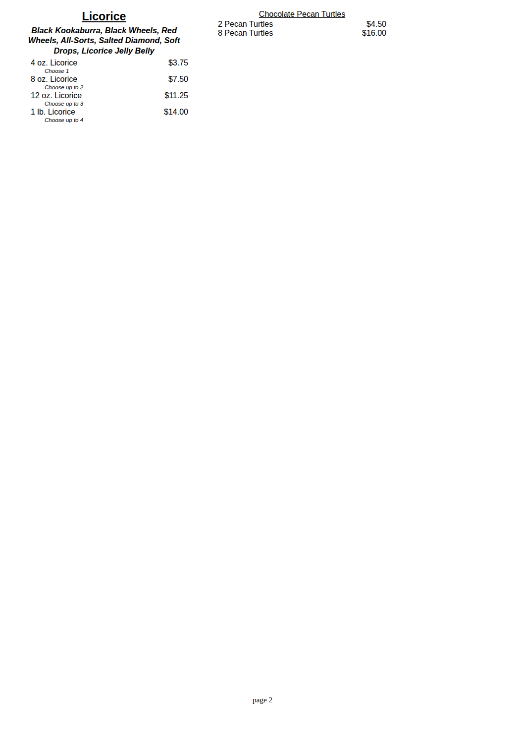Licorice
Black Kookaburra, Black Wheels, Red Wheels, All-Sorts, Salted Diamond, Soft Drops, Licorice Jelly Belly
4 oz. Licorice$3.75
Choose 1
8 oz. Licorice$7.50
Choose up to 2
12 oz. Licorice$11.25
Choose up to 3
1 lb. Licorice$14.00
Choose up to 4
Chocolate Pecan Turtles
2 Pecan Turtles$4.50
8 Pecan Turtles$16.00
page 2